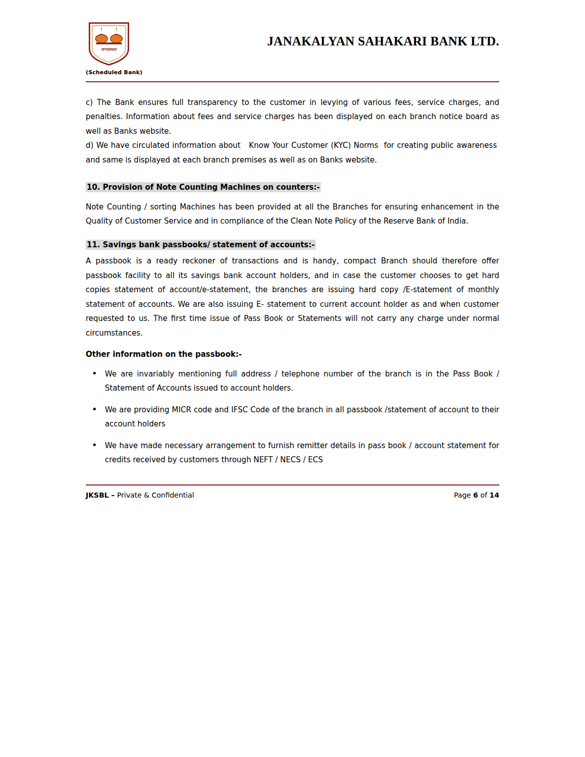जनकल्याण
(Scheduled Bank)
JANAKALYAN SAHAKARI BANK LTD.
c) The Bank ensures full transparency to the customer in levying of various fees, service charges, and penalties. Information about fees and service charges has been displayed on each branch notice board as well as Banks website.
d) We have circulated information about Know Your Customer (KYC) Norms for creating public awareness and same is displayed at each branch premises as well as on Banks website.
10. Provision of Note Counting Machines on counters:-
Note Counting / sorting Machines has been provided at all the Branches for ensuring enhancement in the Quality of Customer Service and in compliance of the Clean Note Policy of the Reserve Bank of India.
11. Savings bank passbooks/ statement of accounts:-
A passbook is a ready reckoner of transactions and is handy, compact Branch should therefore offer passbook facility to all its savings bank account holders, and in case the customer chooses to get hard copies statement of account/e-statement, the branches are issuing hard copy /E-statement of monthly statement of accounts. We are also issuing E- statement to current account holder as and when customer requested to us. The first time issue of Pass Book or Statements will not carry any charge under normal circumstances.
Other information on the passbook:-
We are invariably mentioning full address / telephone number of the branch is in the Pass Book / Statement of Accounts issued to account holders.
We are providing MICR code and IFSC Code of the branch in all passbook /statement of account to their account holders
We have made necessary arrangement to furnish remitter details in pass book / account statement for credits received by customers through NEFT / NECS / ECS
JKSBL – Private & Confidential
Page 6 of 14